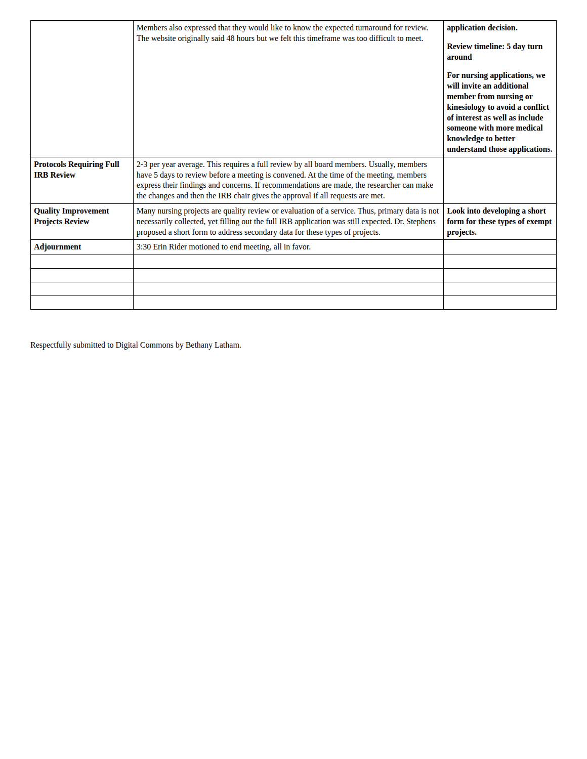| | Members also expressed that they would like to know the expected turnaround for review. The website originally said 48 hours but we felt this timeframe was too difficult to meet. | application decision. Review timeline: 5 day turn around For nursing applications, we will invite an additional member from nursing or kinesiology to avoid a conflict of interest as well as include someone with more medical knowledge to better understand those applications. |
| Protocols Requiring Full IRB Review | 2-3 per year average. This requires a full review by all board members. Usually, members have 5 days to review before a meeting is convened. At the time of the meeting, members express their findings and concerns. If recommendations are made, the researcher can make the changes and then the IRB chair gives the approval if all requests are met. | |
| Quality Improvement Projects Review | Many nursing projects are quality review or evaluation of a service. Thus, primary data is not necessarily collected, yet filling out the full IRB application was still expected. Dr. Stephens proposed a short form to address secondary data for these types of projects. | Look into developing a short form for these types of exempt projects. |
| Adjournment | 3:30 Erin Rider motioned to end meeting, all in favor. | |
Respectfully submitted to Digital Commons by Bethany Latham.